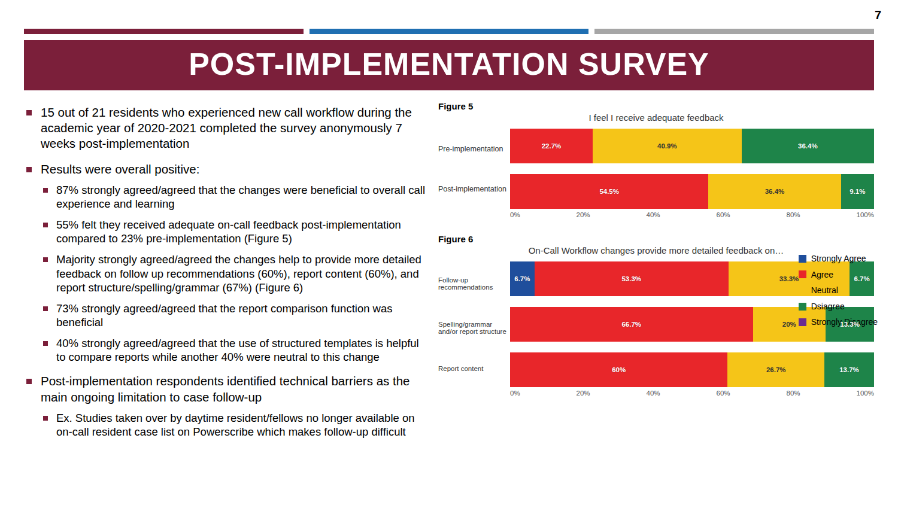7
POST-IMPLEMENTATION SURVEY
15 out of 21 residents who experienced new call workflow during the academic year of 2020-2021 completed the survey anonymously 7 weeks post-implementation
Results were overall positive:
87% strongly agreed/agreed that the changes were beneficial to overall call experience and learning
55% felt they received adequate on-call feedback post-implementation compared to 23% pre-implementation (Figure 5)
Majority strongly agreed/agreed the changes help to provide more detailed feedback on follow up recommendations (60%), report content (60%), and report structure/spelling/grammar (67%) (Figure 6)
73% strongly agreed/agreed that the report comparison function was beneficial
40% strongly agreed/agreed that the use of structured templates is helpful to compare reports while another 40% were neutral to this change
Post-implementation respondents identified technical barriers as the main ongoing limitation to case follow-up
Ex. Studies taken over by daytime resident/fellows no longer available on on-call resident case list on Powerscribe which makes follow-up difficult
Figure 5
I feel I receive adequate feedback
Pre-implementation
Post-implementation
22.7%
40.9%
36.4%
54.5%
36.4%
9.1%
0% 20% 40% 60% 80% 100%
Figure 6
On-Call Workflow changes provide more detailed feedback on…
Follow-up recommendations
Spelling/grammar and/or report structure
Report content
6.7%
53.3%
33.3%
6.7%
66.7%
20%
13.3%
60%
26.7%
13.7%
0% 20% 40% 60% 80% 100%
Strongly Agree
Agree
Neutral
Dsiagree
Strongly Disagree